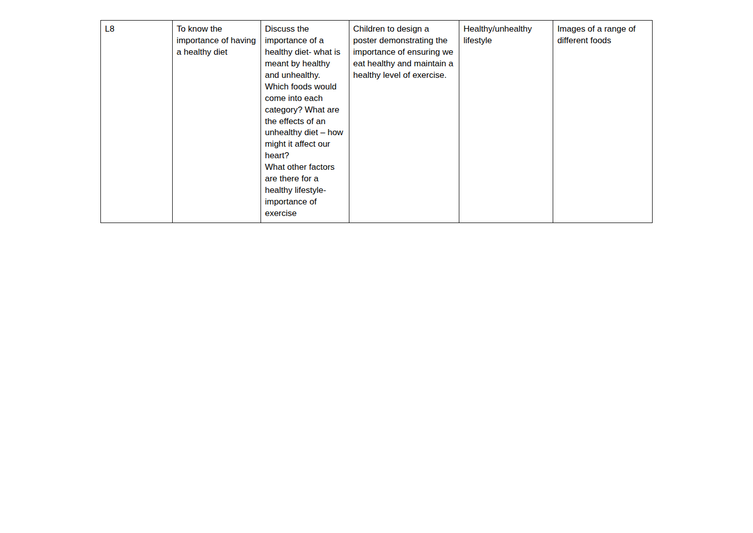| L8 | To know the importance of having a healthy diet | Discuss the importance of a healthy diet- what is meant by healthy and unhealthy. Which foods would come into each category? What are the effects of an unhealthy diet – how might it affect our heart? What other factors are there for a healthy lifestyle- importance of exercise | Children to design a poster demonstrating the importance of ensuring we eat healthy and maintain a healthy level of exercise. | Healthy/unhealthy lifestyle | Images of a range of different foods |